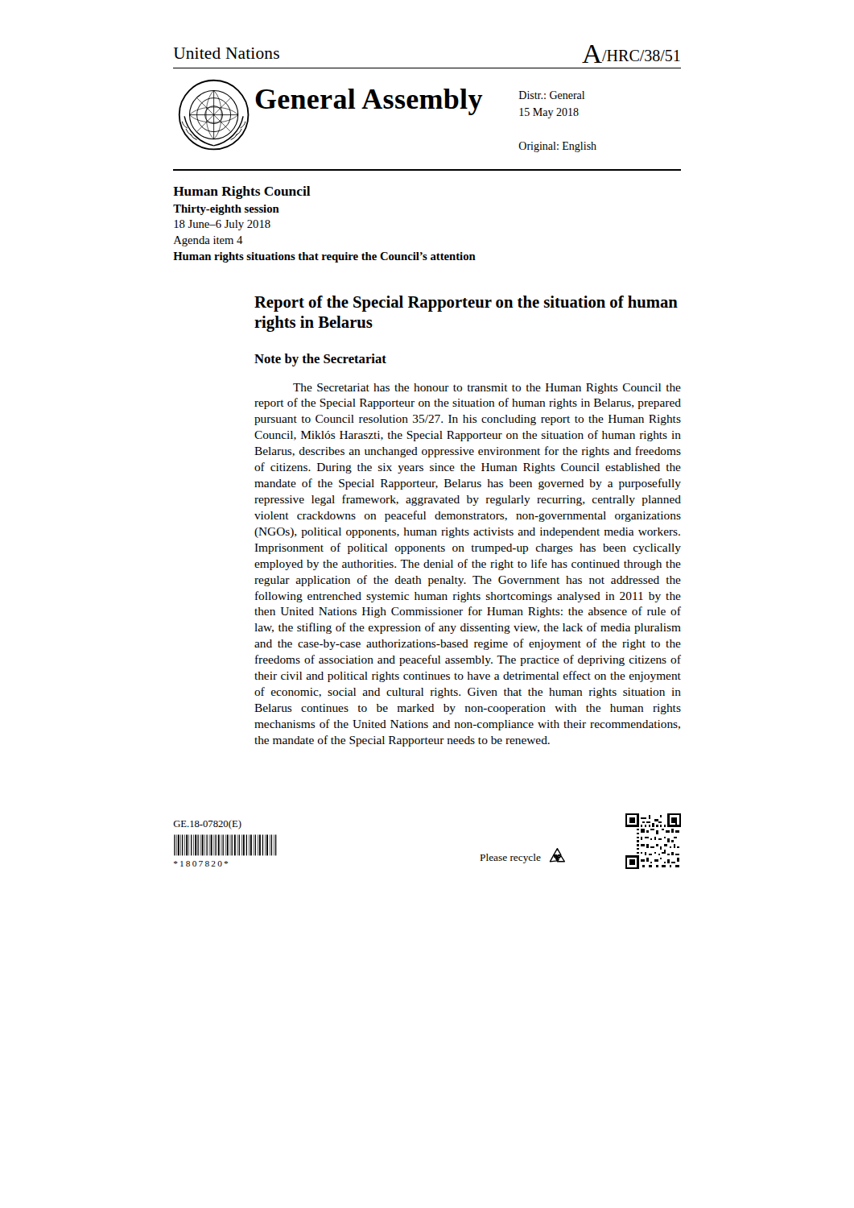United Nations
A/HRC/38/51
General Assembly
Distr.: General
15 May 2018
Original: English
Human Rights Council
Thirty-eighth session
18 June–6 July 2018
Agenda item 4
Human rights situations that require the Council’s attention
Report of the Special Rapporteur on the situation of human rights in Belarus
Note by the Secretariat
The Secretariat has the honour to transmit to the Human Rights Council the report of the Special Rapporteur on the situation of human rights in Belarus, prepared pursuant to Council resolution 35/27. In his concluding report to the Human Rights Council, Miklós Haraszti, the Special Rapporteur on the situation of human rights in Belarus, describes an unchanged oppressive environment for the rights and freedoms of citizens. During the six years since the Human Rights Council established the mandate of the Special Rapporteur, Belarus has been governed by a purposefully repressive legal framework, aggravated by regularly recurring, centrally planned violent crackdowns on peaceful demonstrators, non-governmental organizations (NGOs), political opponents, human rights activists and independent media workers. Imprisonment of political opponents on trumped-up charges has been cyclically employed by the authorities. The denial of the right to life has continued through the regular application of the death penalty. The Government has not addressed the following entrenched systemic human rights shortcomings analysed in 2011 by the then United Nations High Commissioner for Human Rights: the absence of rule of law, the stifling of the expression of any dissenting view, the lack of media pluralism and the case-by-case authorizations-based regime of enjoyment of the right to the freedoms of association and peaceful assembly. The practice of depriving citizens of their civil and political rights continues to have a detrimental effect on the enjoyment of economic, social and cultural rights. Given that the human rights situation in Belarus continues to be marked by non-cooperation with the human rights mechanisms of the United Nations and non-compliance with their recommendations, the mandate of the Special Rapporteur needs to be renewed.
GE.18-07820(E)
*1807820*
Please recycle